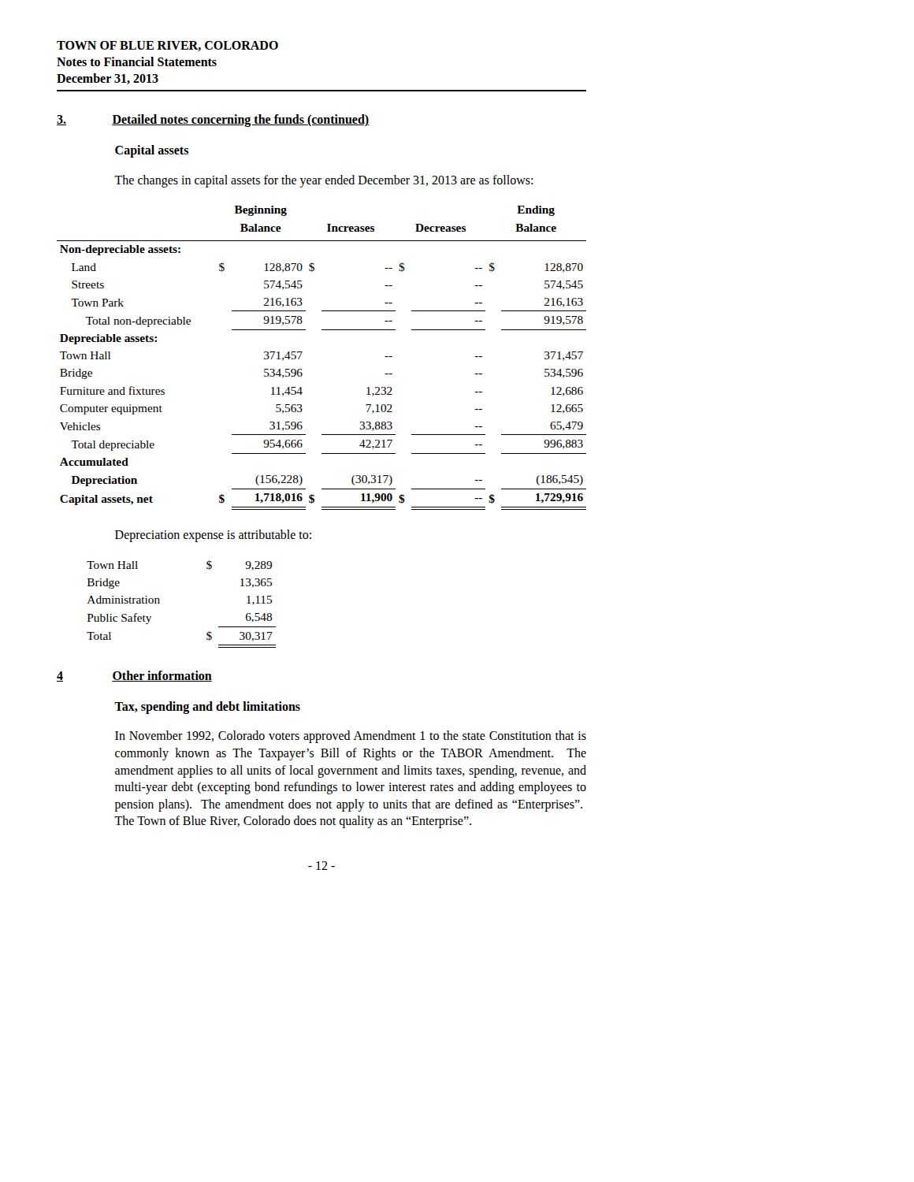TOWN OF BLUE RIVER, COLORADO
Notes to Financial Statements
December 31, 2013
3. Detailed notes concerning the funds (continued)
Capital assets
The changes in capital assets for the year ended December 31, 2013 are as follows:
| | Beginning | | | Ending |
| --- | --- | --- | --- | --- |
| | Balance | Increases | Decreases | Balance |
| Non-depreciable assets: | |
| Land | $ | 128,870 | $ | -- | $ | -- | $ | 128,870 |
| Streets | | 574,545 | | -- | | -- | | 574,545 |
| Town Park | | 216,163 | | -- | | -- | | 216,163 |
| Total non-depreciable | | 919,578 | | -- | | -- | | 919,578 |
| Depreciable assets: | |
| Town Hall | | 371,457 | | -- | | -- | | 371,457 |
| Bridge | | 534,596 | | -- | | -- | | 534,596 |
| Furniture and fixtures | | 11,454 | | 1,232 | | -- | | 12,686 |
| Computer equipment | | 5,563 | | 7,102 | | -- | | 12,665 |
| Vehicles | | 31,596 | | 33,883 | | -- | | 65,479 |
| Total depreciable | | 954,666 | | 42,217 | | -- | | 996,883 |
| Accumulated | |
| Depreciation | | (156,228) | | (30,317) | | -- | | (186,545) |
| Capital assets, net | $ | 1,718,016 | $ | 11,900 | $ | -- | $ | 1,729,916 |
Depreciation expense is attributable to:
| Town Hall | $ | 9,289 |
| Bridge | | 13,365 |
| Administration | | 1,115 |
| Public Safety | | 6,548 |
| Total | $ | 30,317 |
4 Other information
Tax, spending and debt limitations
In November 1992, Colorado voters approved Amendment 1 to the state Constitution that is commonly known as The Taxpayer’s Bill of Rights or the TABOR Amendment. The amendment applies to all units of local government and limits taxes, spending, revenue, and multi-year debt (excepting bond refundings to lower interest rates and adding employees to pension plans). The amendment does not apply to units that are defined as “Enterprises”. The Town of Blue River, Colorado does not quality as an “Enterprise”.
- 12 -